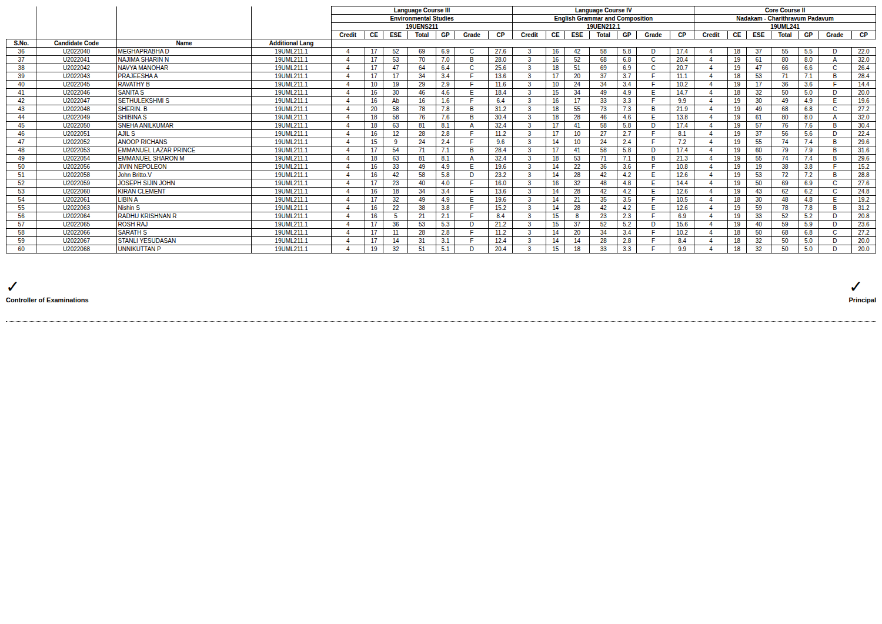| | | | | Language Course III | Language Course IV | Core Course II |
| --- | --- | --- | --- | --- | --- | --- |
| Environmental Studies | English Grammar and Composition | Nadakam - Charithravum Padavum |
| 19UENS211 | 19UEN212.1 | 19UML241 |
| Credit | CE | ESE | Total | GP | Grade | CP | Credit | CE | ESE | Total | GP | Grade | CP | Credit | CE | ESE | Total | GP | Grade | CP |
| S.No. | Candidate Code | Name | Additional Lang | | | |
| 36 | U2022040 | MEGHAPRABHA D | 19UML211.1 | 4 | 17 | 52 | 69 | 6.9 | C | 27.6 | 3 | 16 | 42 | 58 | 5.8 | D | 17.4 | 4 | 18 | 37 | 55 | 5.5 | D | 22.0 |
| 37 | U2022041 | NAJIMA SHARIN N | 19UML211.1 | 4 | 17 | 53 | 70 | 7.0 | B | 28.0 | 3 | 16 | 52 | 68 | 6.8 | C | 20.4 | 4 | 19 | 61 | 80 | 8.0 | A | 32.0 |
| 38 | U2022042 | NAVYA MANOHAR | 19UML211.1 | 4 | 17 | 47 | 64 | 6.4 | C | 25.6 | 3 | 18 | 51 | 69 | 6.9 | C | 20.7 | 4 | 19 | 47 | 66 | 6.6 | C | 26.4 |
| 39 | U2022043 | PRAJEESHA A | 19UML211.1 | 4 | 17 | 17 | 34 | 3.4 | F | 13.6 | 3 | 17 | 20 | 37 | 3.7 | F | 11.1 | 4 | 18 | 53 | 71 | 7.1 | B | 28.4 |
| 40 | U2022045 | RAVATHY B | 19UML211.1 | 4 | 10 | 19 | 29 | 2.9 | F | 11.6 | 3 | 10 | 24 | 34 | 3.4 | F | 10.2 | 4 | 19 | 17 | 36 | 3.6 | F | 14.4 |
| 41 | U2022046 | SANITA S | 19UML211.1 | 4 | 16 | 30 | 46 | 4.6 | E | 18.4 | 3 | 15 | 34 | 49 | 4.9 | E | 14.7 | 4 | 18 | 32 | 50 | 5.0 | D | 20.0 |
| 42 | U2022047 | SETHULEKSHMI S | 19UML211.1 | 4 | 16 | Ab | 16 | 1.6 | F | 6.4 | 3 | 16 | 17 | 33 | 3.3 | F | 9.9 | 4 | 19 | 30 | 49 | 4.9 | E | 19.6 |
| 43 | U2022048 | SHERIN. B | 19UML211.1 | 4 | 20 | 58 | 78 | 7.8 | B | 31.2 | 3 | 18 | 55 | 73 | 7.3 | B | 21.9 | 4 | 19 | 49 | 68 | 6.8 | C | 27.2 |
| 44 | U2022049 | SHIBINA S | 19UML211.1 | 4 | 18 | 58 | 76 | 7.6 | B | 30.4 | 3 | 18 | 28 | 46 | 4.6 | E | 13.8 | 4 | 19 | 61 | 80 | 8.0 | A | 32.0 |
| 45 | U2022050 | SNEHA ANILKUMAR | 19UML211.1 | 4 | 18 | 63 | 81 | 8.1 | A | 32.4 | 3 | 17 | 41 | 58 | 5.8 | D | 17.4 | 4 | 19 | 57 | 76 | 7.6 | B | 30.4 |
| 46 | U2022051 | AJIL S | 19UML211.1 | 4 | 16 | 12 | 28 | 2.8 | F | 11.2 | 3 | 17 | 10 | 27 | 2.7 | F | 8.1 | 4 | 19 | 37 | 56 | 5.6 | D | 22.4 |
| 47 | U2022052 | ANOOP RICHANS | 19UML211.1 | 4 | 15 | 9 | 24 | 2.4 | F | 9.6 | 3 | 14 | 10 | 24 | 2.4 | F | 7.2 | 4 | 19 | 55 | 74 | 7.4 | B | 29.6 |
| 48 | U2022053 | EMMANUEL LAZAR PRINCE | 19UML211.1 | 4 | 17 | 54 | 71 | 7.1 | B | 28.4 | 3 | 17 | 41 | 58 | 5.8 | D | 17.4 | 4 | 19 | 60 | 79 | 7.9 | B | 31.6 |
| 49 | U2022054 | EMMANUEL SHARON M | 19UML211.1 | 4 | 18 | 63 | 81 | 8.1 | A | 32.4 | 3 | 18 | 53 | 71 | 7.1 | B | 21.3 | 4 | 19 | 55 | 74 | 7.4 | B | 29.6 |
| 50 | U2022056 | JIVIN NEPOLEON | 19UML211.1 | 4 | 16 | 33 | 49 | 4.9 | E | 19.6 | 3 | 14 | 22 | 36 | 3.6 | F | 10.8 | 4 | 19 | 19 | 38 | 3.8 | F | 15.2 |
| 51 | U2022058 | John Britto.V | 19UML211.1 | 4 | 16 | 42 | 58 | 5.8 | D | 23.2 | 3 | 14 | 28 | 42 | 4.2 | E | 12.6 | 4 | 19 | 53 | 72 | 7.2 | B | 28.8 |
| 52 | U2022059 | JOSEPH SIJIN JOHN | 19UML211.1 | 4 | 17 | 23 | 40 | 4.0 | F | 16.0 | 3 | 16 | 32 | 48 | 4.8 | E | 14.4 | 4 | 19 | 50 | 69 | 6.9 | C | 27.6 |
| 53 | U2022060 | KIRAN CLEMENT | 19UML211.1 | 4 | 16 | 18 | 34 | 3.4 | F | 13.6 | 3 | 14 | 28 | 42 | 4.2 | E | 12.6 | 4 | 19 | 43 | 62 | 6.2 | C | 24.8 |
| 54 | U2022061 | LIBIN A | 19UML211.1 | 4 | 17 | 32 | 49 | 4.9 | E | 19.6 | 3 | 14 | 21 | 35 | 3.5 | F | 10.5 | 4 | 18 | 30 | 48 | 4.8 | E | 19.2 |
| 55 | U2022063 | Nishin S | 19UML211.1 | 4 | 16 | 22 | 38 | 3.8 | F | 15.2 | 3 | 14 | 28 | 42 | 4.2 | E | 12.6 | 4 | 19 | 59 | 78 | 7.8 | B | 31.2 |
| 56 | U2022064 | RADHU KRISHNAN R | 19UML211.1 | 4 | 16 | 5 | 21 | 2.1 | F | 8.4 | 3 | 15 | 8 | 23 | 2.3 | F | 6.9 | 4 | 19 | 33 | 52 | 5.2 | D | 20.8 |
| 57 | U2022065 | ROSH RAJ | 19UML211.1 | 4 | 17 | 36 | 53 | 5.3 | D | 21.2 | 3 | 15 | 37 | 52 | 5.2 | D | 15.6 | 4 | 19 | 40 | 59 | 5.9 | D | 23.6 |
| 58 | U2022066 | SARATH S | 19UML211.1 | 4 | 17 | 11 | 28 | 2.8 | F | 11.2 | 3 | 14 | 20 | 34 | 3.4 | F | 10.2 | 4 | 18 | 50 | 68 | 6.8 | C | 27.2 |
| 59 | U2022067 | STANLI YESUDASAN | 19UML211.1 | 4 | 17 | 14 | 31 | 3.1 | F | 12.4 | 3 | 14 | 14 | 28 | 2.8 | F | 8.4 | 4 | 18 | 32 | 50 | 5.0 | D | 20.0 |
| 60 | U2022068 | UNNIKUTTAN P | 19UML211.1 | 4 | 19 | 32 | 51 | 5.1 | D | 20.4 | 3 | 15 | 18 | 33 | 3.3 | F | 9.9 | 4 | 18 | 32 | 50 | 5.0 | D | 20.0 |
✓
Controller of Examinations
✓
Principal